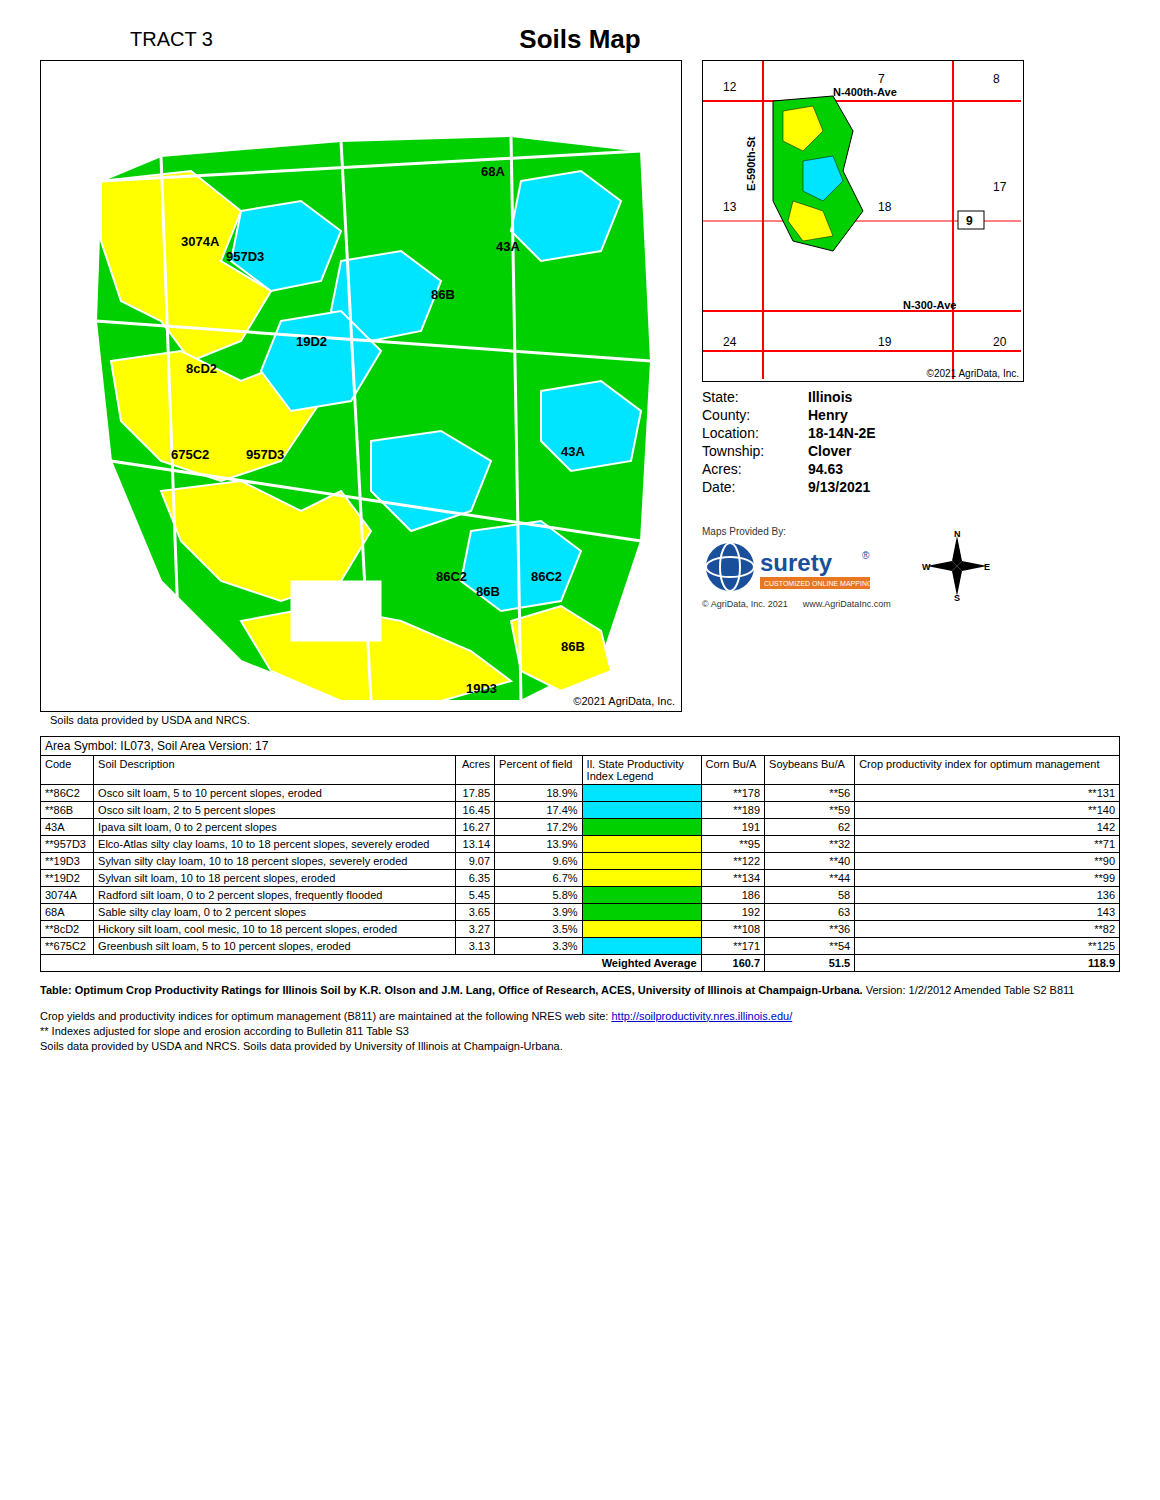TRACT 3
Soils Map
68A 43A 86B 3074A 957D3 19D2 8cD2 675C2 957D3 43A 86C2 86C2 86B 86B 19D3 ©2021 AgriData, Inc.
Soils data provided by USDA and NRCS.
12 7 8 13 18 17 24 19 20 N-400th-Ave N-300-Ave E-590th-St 9 ©2021 AgriData, Inc.
| State: | Illinois |
| County: | Henry |
| Location: | 18-14N-2E |
| Township: | Clover |
| Acres: | 94.63 |
| Date: | 9/13/2021 |
Maps Provided By:
surety ® CUSTOMIZED ONLINE MAPPING
© AgriData, Inc. 2021 www.AgriDataInc.com
N S W E
| Area Symbol: IL073, Soil Area Version: 17 |
| Code | Soil Description | Acres | Percent of field | Il. State Productivity Index Legend | Corn Bu/A | Soybeans Bu/A | Crop productivity index for optimum management |
| **86C2 | Osco silt loam, 5 to 10 percent slopes, eroded | 17.85 | 18.9% | | **178 | **56 | **131 |
| **86B | Osco silt loam, 2 to 5 percent slopes | 16.45 | 17.4% | | **189 | **59 | **140 |
| 43A | Ipava silt loam, 0 to 2 percent slopes | 16.27 | 17.2% | | 191 | 62 | 142 |
| **957D3 | Elco-Atlas silty clay loams, 10 to 18 percent slopes, severely eroded | 13.14 | 13.9% | | **95 | **32 | **71 |
| **19D3 | Sylvan silty clay loam, 10 to 18 percent slopes, severely eroded | 9.07 | 9.6% | | **122 | **40 | **90 |
| **19D2 | Sylvan silt loam, 10 to 18 percent slopes, eroded | 6.35 | 6.7% | | **134 | **44 | **99 |
| 3074A | Radford silt loam, 0 to 2 percent slopes, frequently flooded | 5.45 | 5.8% | | 186 | 58 | 136 |
| 68A | Sable silty clay loam, 0 to 2 percent slopes | 3.65 | 3.9% | | 192 | 63 | 143 |
| **8cD2 | Hickory silt loam, cool mesic, 10 to 18 percent slopes, eroded | 3.27 | 3.5% | | **108 | **36 | **82 |
| **675C2 | Greenbush silt loam, 5 to 10 percent slopes, eroded | 3.13 | 3.3% | | **171 | **54 | **125 |
| Weighted Average | 160.7 | 51.5 | 118.9 |
Table: Optimum Crop Productivity Ratings for Illinois Soil by K.R. Olson and J.M. Lang, Office of Research, ACES, University of Illinois at Champaign-Urbana. Version: 1/2/2012 Amended Table S2 B811
Crop yields and productivity indices for optimum management (B811) are maintained at the following NRES web site: http://soilproductivity.nres.illinois.edu/
** Indexes adjusted for slope and erosion according to Bulletin 811 Table S3
Soils data provided by USDA and NRCS. Soils data provided by University of Illinois at Champaign-Urbana.